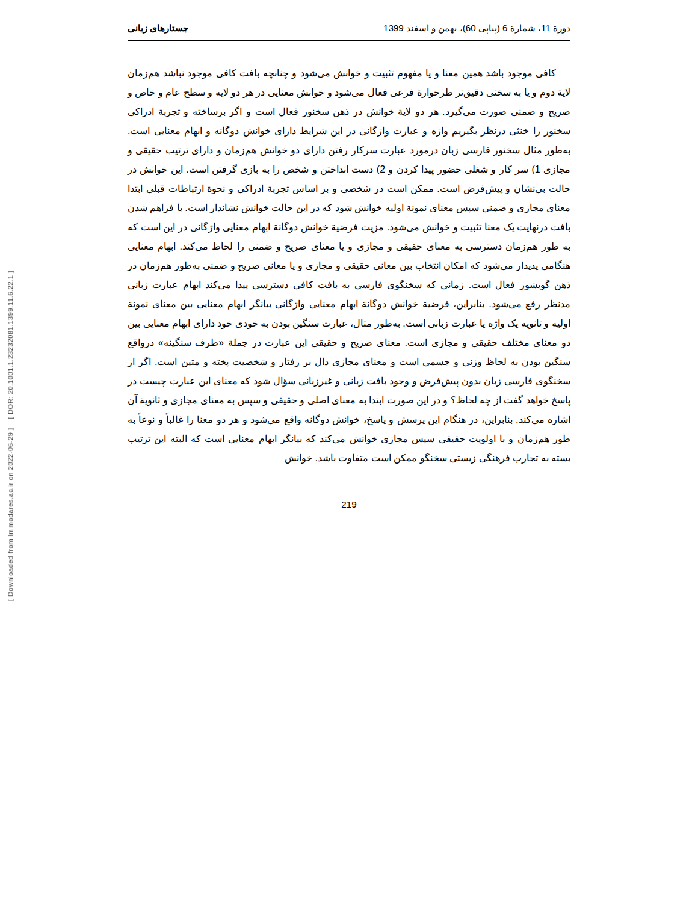[ DOR: 20.1001.1.23232081.1399.11.6.22.1 ] [ Downloaded from lrr.modares.ac.ir on 2022-06-29 ]
دورة 11، شمارة 6 (پیاپی 60)، بهمن و اسفند 1399 جستارهای زبانی
کافی موجود باشد همین معنا و یا مفهوم تثبیت و خوانش می‌شود و چنانچه بافت کافی موجود نباشد هم‌زمان لایة دوم و یا به سخنی دقیق‌تر طرحوارة فرعی فعال می‌شود و خوانش معنایی در هر دو لایه و سطح عام و خاص و صریح و ضمنی صورت می‌گیرد. هر دو لایة خوانش در ذهن سخنور فعال است و اگر برساخته و تجربة ادراکی سخنور را خنثی درنظر بگیریم واژه و عبارت واژگانی در این شرایط دارای خوانش دوگانه و ابهام معنایی است. به‌طور مثال سخنور فارسی زبان درمورد عبارت سرکار رفتن دارای دو خوانش هم‌زمان و دارای ترتیب حقیقی و مجازی 1) سر کار و شغلی حضور پیدا کردن و 2) دست انداختن و شخص را به بازی گرفتن است. این خوانش در حالت بی‌نشان و پیش‌فرض است. ممکن است در شخصی و بر اساس تجربة ادراکی و نحوة ارتباطات قبلی ابتدا معنای مجازی و ضمنی سپس معنای نمونة اولیه خوانش شود که در این حالت خوانش نشاندار است. با فراهم شدن بافت درنهایت یک معنا تثبیت و خوانش می‌شود. مزیت فرضیة خوانش دوگانة ابهام معنایی واژگانی در این است که به طور هم‌زمان دسترسی به معنای حقیقی و مجازی و یا معنای صریح و ضمنی را لحاظ می‌کند. ابهام معنایی هنگامی پدیدار می‌شود که امکان انتخاب بین معانی حقیقی و مجازی و یا معانی صریح و ضمنی به‌طور هم‌زمان در ذهن گویشور فعال است. زمانی که سخنگوی فارسی به بافت کافی دسترسی پیدا می‌کند ابهام عبارت زبانی مدنظر رفع می‌شود. بنابراین، فرضیة خوانش دوگانة ابهام معنایی واژگانی بیانگر ابهام معنایی بین معنای نمونة اولیه و ثانویه یک واژه یا عبارت زبانی است. به‌طور مثال، عبارت سنگین بودن به خودی خود دارای ابهام معنایی بین دو معنای مختلف حقیقی و مجازی است. معنای صریح و حقیقی این عبارت در جملة «طرف سنگینه» درواقع سنگین بودن به لحاظ وزنی و جسمی است و معنای مجازی دال بر رفتار و شخصیت پخته و متین است. اگر از سخنگوی فارسی زبان بدون پیش‌فرض و وجود بافت زبانی و غیرزبانی سؤال شود که معنای این عبارت چیست در پاسخ خواهد گفت از چه لحاظ؟ و در این صورت ابتدا به معنای اصلی و حقیقی و سپس به معنای مجازی و ثانویة آن اشاره می‌کند. بنابراین، در هنگام این پرسش و پاسخ، خوانش دوگانه واقع می‌شود و هر دو معنا را غالباً و نوعاً به طور هم‌زمان و با اولویت حقیقی سپس مجازی خوانش می‌کند که بیانگر ابهام معنایی است که البته این ترتیب بسته به تجارب فرهنگی زیستی سخنگو ممکن است متفاوت باشد. خوانش
219